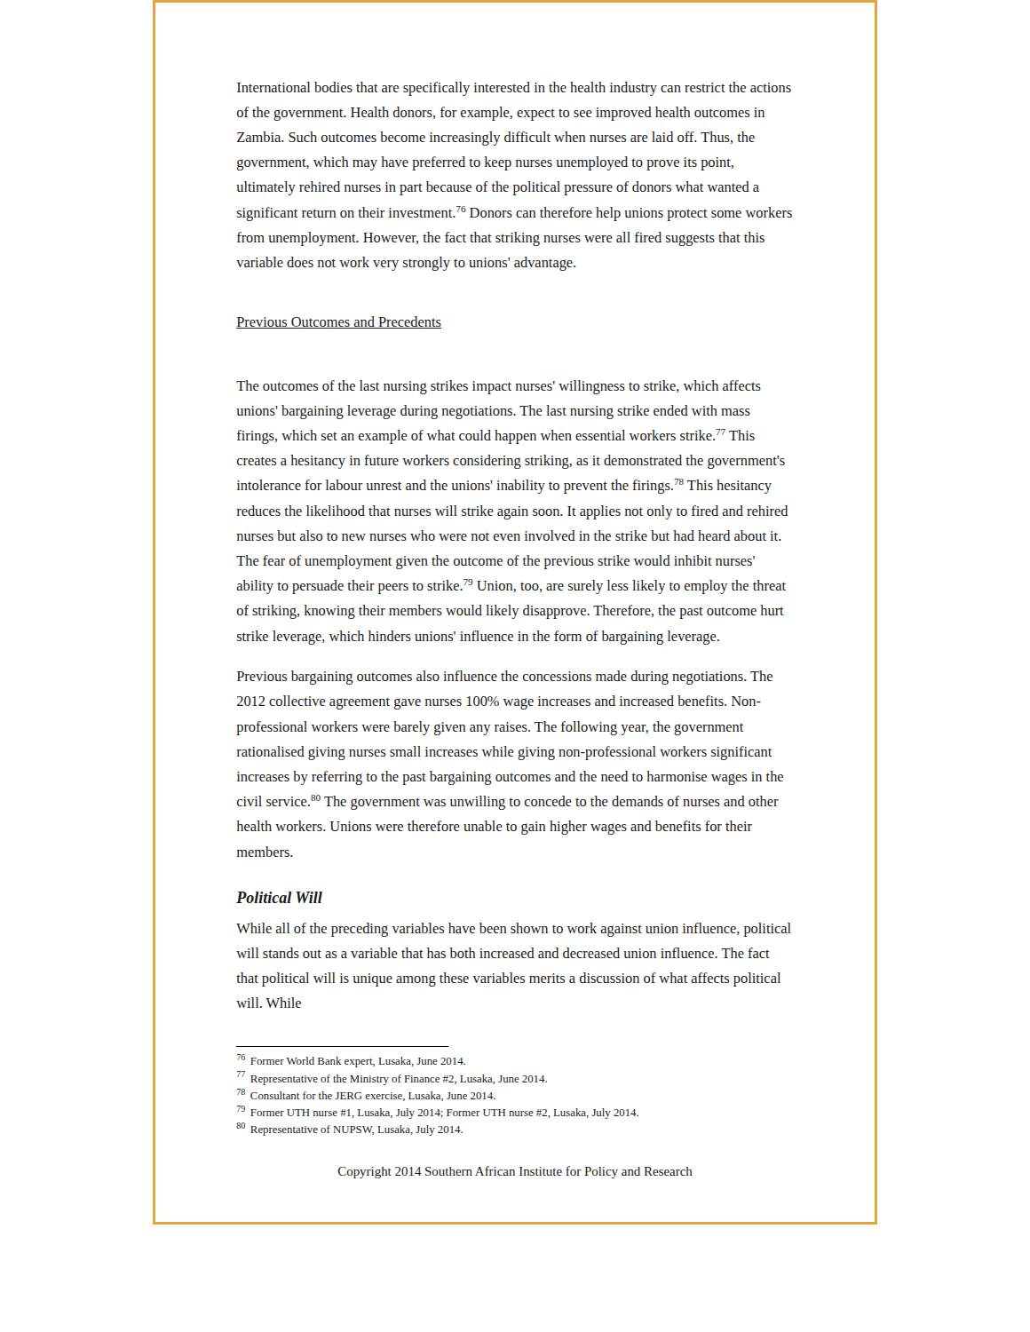International bodies that are specifically interested in the health industry can restrict the actions of the government. Health donors, for example, expect to see improved health outcomes in Zambia. Such outcomes become increasingly difficult when nurses are laid off. Thus, the government, which may have preferred to keep nurses unemployed to prove its point, ultimately rehired nurses in part because of the political pressure of donors what wanted a significant return on their investment.76 Donors can therefore help unions protect some workers from unemployment. However, the fact that striking nurses were all fired suggests that this variable does not work very strongly to unions' advantage.
Previous Outcomes and Precedents
The outcomes of the last nursing strikes impact nurses' willingness to strike, which affects unions' bargaining leverage during negotiations. The last nursing strike ended with mass firings, which set an example of what could happen when essential workers strike.77 This creates a hesitancy in future workers considering striking, as it demonstrated the government's intolerance for labour unrest and the unions' inability to prevent the firings.78 This hesitancy reduces the likelihood that nurses will strike again soon. It applies not only to fired and rehired nurses but also to new nurses who were not even involved in the strike but had heard about it. The fear of unemployment given the outcome of the previous strike would inhibit nurses' ability to persuade their peers to strike.79 Union, too, are surely less likely to employ the threat of striking, knowing their members would likely disapprove. Therefore, the past outcome hurt strike leverage, which hinders unions' influence in the form of bargaining leverage.
Previous bargaining outcomes also influence the concessions made during negotiations. The 2012 collective agreement gave nurses 100% wage increases and increased benefits. Non-professional workers were barely given any raises. The following year, the government rationalised giving nurses small increases while giving non-professional workers significant increases by referring to the past bargaining outcomes and the need to harmonise wages in the civil service.80 The government was unwilling to concede to the demands of nurses and other health workers. Unions were therefore unable to gain higher wages and benefits for their members.
Political Will
While all of the preceding variables have been shown to work against union influence, political will stands out as a variable that has both increased and decreased union influence. The fact that political will is unique among these variables merits a discussion of what affects political will. While
76 Former World Bank expert, Lusaka, June 2014.
77 Representative of the Ministry of Finance #2, Lusaka, June 2014.
78 Consultant for the JERG exercise, Lusaka, June 2014.
79 Former UTH nurse #1, Lusaka, July 2014; Former UTH nurse #2, Lusaka, July 2014.
80 Representative of NUPSW, Lusaka, July 2014.
Copyright 2014 Southern African Institute for Policy and Research